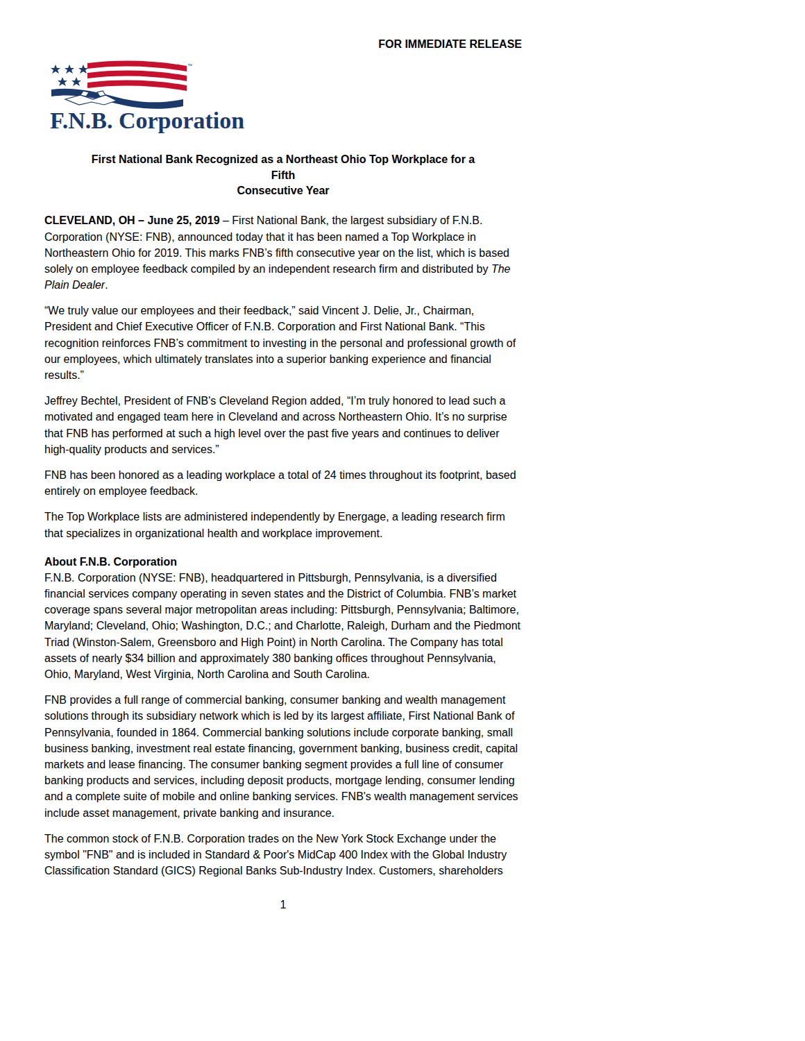FOR IMMEDIATE RELEASE
™ F.N.B. Corporation
First National Bank Recognized as a Northeast Ohio Top Workplace for a Fifth
Consecutive Year
CLEVELAND, OH – June 25, 2019 – First National Bank, the largest subsidiary of F.N.B. Corporation (NYSE: FNB), announced today that it has been named a Top Workplace in Northeastern Ohio for 2019. This marks FNB’s fifth consecutive year on the list, which is based solely on employee feedback compiled by an independent research firm and distributed by The Plain Dealer.
“We truly value our employees and their feedback,” said Vincent J. Delie, Jr., Chairman, President and Chief Executive Officer of F.N.B. Corporation and First National Bank. “This recognition reinforces FNB’s commitment to investing in the personal and professional growth of our employees, which ultimately translates into a superior banking experience and financial results.”
Jeffrey Bechtel, President of FNB's Cleveland Region added, “I’m truly honored to lead such a motivated and engaged team here in Cleveland and across Northeastern Ohio. It’s no surprise that FNB has performed at such a high level over the past five years and continues to deliver high-quality products and services.”
FNB has been honored as a leading workplace a total of 24 times throughout its footprint, based entirely on employee feedback.
The Top Workplace lists are administered independently by Energage, a leading research firm that specializes in organizational health and workplace improvement.
About F.N.B. Corporation
F.N.B. Corporation (NYSE: FNB), headquartered in Pittsburgh, Pennsylvania, is a diversified financial services company operating in seven states and the District of Columbia. FNB’s market coverage spans several major metropolitan areas including: Pittsburgh, Pennsylvania; Baltimore, Maryland; Cleveland, Ohio; Washington, D.C.; and Charlotte, Raleigh, Durham and the Piedmont Triad (Winston-Salem, Greensboro and High Point) in North Carolina. The Company has total assets of nearly $34 billion and approximately 380 banking offices throughout Pennsylvania, Ohio, Maryland, West Virginia, North Carolina and South Carolina.
FNB provides a full range of commercial banking, consumer banking and wealth management solutions through its subsidiary network which is led by its largest affiliate, First National Bank of Pennsylvania, founded in 1864. Commercial banking solutions include corporate banking, small business banking, investment real estate financing, government banking, business credit, capital markets and lease financing. The consumer banking segment provides a full line of consumer banking products and services, including deposit products, mortgage lending, consumer lending and a complete suite of mobile and online banking services. FNB's wealth management services include asset management, private banking and insurance.
The common stock of F.N.B. Corporation trades on the New York Stock Exchange under the symbol "FNB" and is included in Standard & Poor's MidCap 400 Index with the Global Industry Classification Standard (GICS) Regional Banks Sub-Industry Index. Customers, shareholders
1